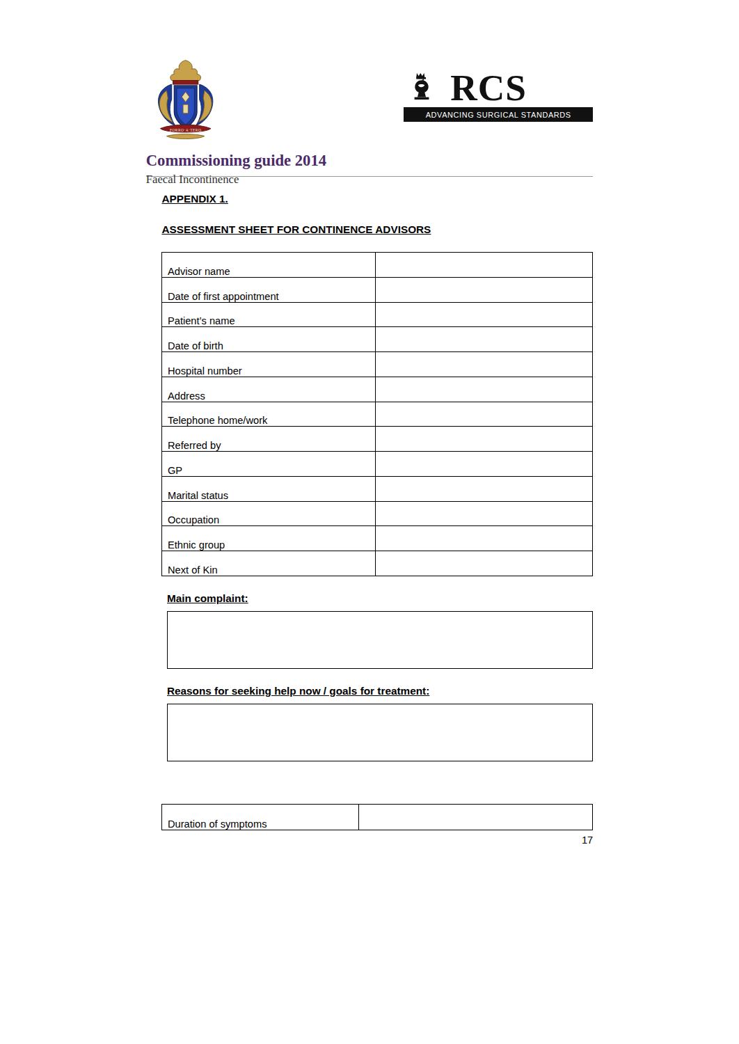FORRO·A·TERO
RCS
ADVANCING SURGICAL STANDARDS
Commissioning guide 2014
Faecal Incontinence
APPENDIX 1.
ASSESSMENT SHEET FOR CONTINENCE ADVISORS
| Advisor name | |
| Date of first appointment | |
| Patient’s name | |
| Date of birth | |
| Hospital number | |
| Address | |
| Telephone home/work | |
| Referred by | |
| GP | |
| Marital status | |
| Occupation | |
| Ethnic group | |
| Next of Kin | |
Main complaint:
Reasons for seeking help now / goals for treatment:
| Duration of symptoms | |
17